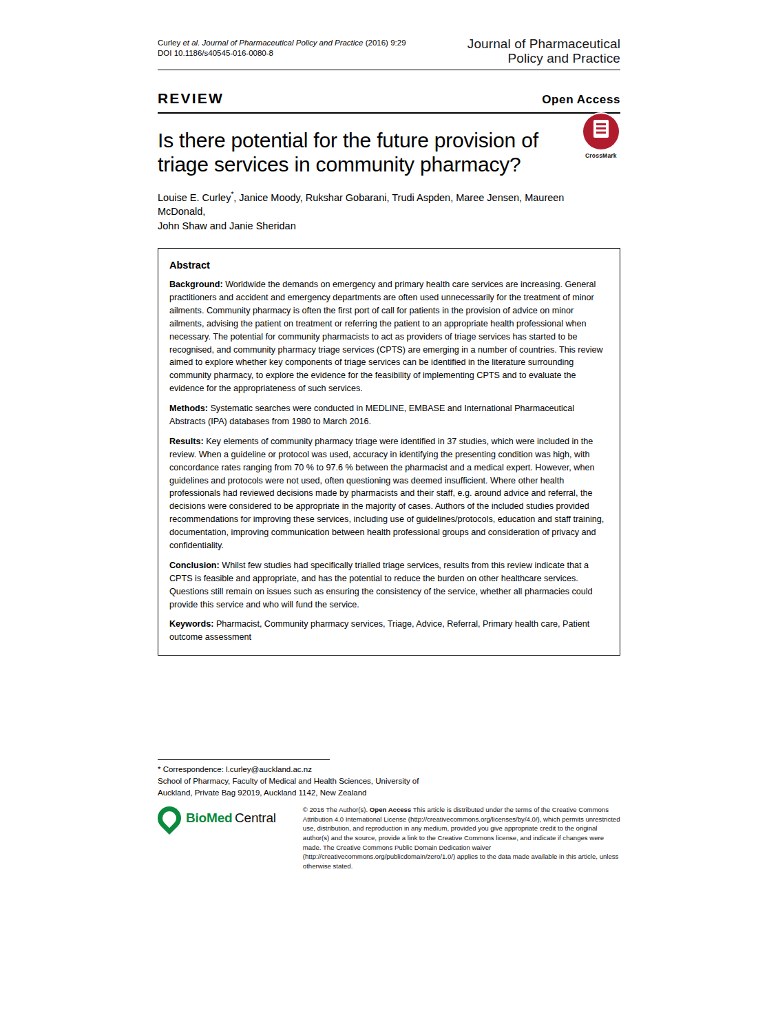Curley et al. Journal of Pharmaceutical Policy and Practice (2016) 9:29 DOI 10.1186/s40545-016-0080-8
Journal of Pharmaceutical Policy and Practice
REVIEW
Open Access
CrossMark
Is there potential for the future provision of
triage services in community pharmacy?
Louise E. Curley*, Janice Moody, Rukshar Gobarani, Trudi Aspden, Maree Jensen, Maureen McDonald,
John Shaw and Janie Sheridan
Abstract
Background: Worldwide the demands on emergency and primary health care services are increasing. General practitioners and accident and emergency departments are often used unnecessarily for the treatment of minor ailments. Community pharmacy is often the first port of call for patients in the provision of advice on minor ailments, advising the patient on treatment or referring the patient to an appropriate health professional when necessary. The potential for community pharmacists to act as providers of triage services has started to be recognised, and community pharmacy triage services (CPTS) are emerging in a number of countries. This review aimed to explore whether key components of triage services can be identified in the literature surrounding community pharmacy, to explore the evidence for the feasibility of implementing CPTS and to evaluate the evidence for the appropriateness of such services.
Methods: Systematic searches were conducted in MEDLINE, EMBASE and International Pharmaceutical Abstracts (IPA) databases from 1980 to March 2016.
Results: Key elements of community pharmacy triage were identified in 37 studies, which were included in the review. When a guideline or protocol was used, accuracy in identifying the presenting condition was high, with concordance rates ranging from 70 % to 97.6 % between the pharmacist and a medical expert. However, when guidelines and protocols were not used, often questioning was deemed insufficient. Where other health professionals had reviewed decisions made by pharmacists and their staff, e.g. around advice and referral, the decisions were considered to be appropriate in the majority of cases. Authors of the included studies provided recommendations for improving these services, including use of guidelines/protocols, education and staff training, documentation, improving communication between health professional groups and consideration of privacy and confidentiality.
Conclusion: Whilst few studies had specifically trialled triage services, results from this review indicate that a CPTS is feasible and appropriate, and has the potential to reduce the burden on other healthcare services. Questions still remain on issues such as ensuring the consistency of the service, whether all pharmacies could provide this service and who will fund the service.
Keywords: Pharmacist, Community pharmacy services, Triage, Advice, Referral, Primary health care, Patient outcome assessment
* Correspondence: l.curley@auckland.ac.nz
School of Pharmacy, Faculty of Medical and Health Sciences, University of
Auckland, Private Bag 92019, Auckland 1142, New Zealand
BioMed Central
© 2016 The Author(s). Open Access This article is distributed under the terms of the Creative Commons Attribution 4.0 International License (http://creativecommons.org/licenses/by/4.0/), which permits unrestricted use, distribution, and reproduction in any medium, provided you give appropriate credit to the original author(s) and the source, provide a link to the Creative Commons license, and indicate if changes were made. The Creative Commons Public Domain Dedication waiver (http://creativecommons.org/publicdomain/zero/1.0/) applies to the data made available in this article, unless otherwise stated.